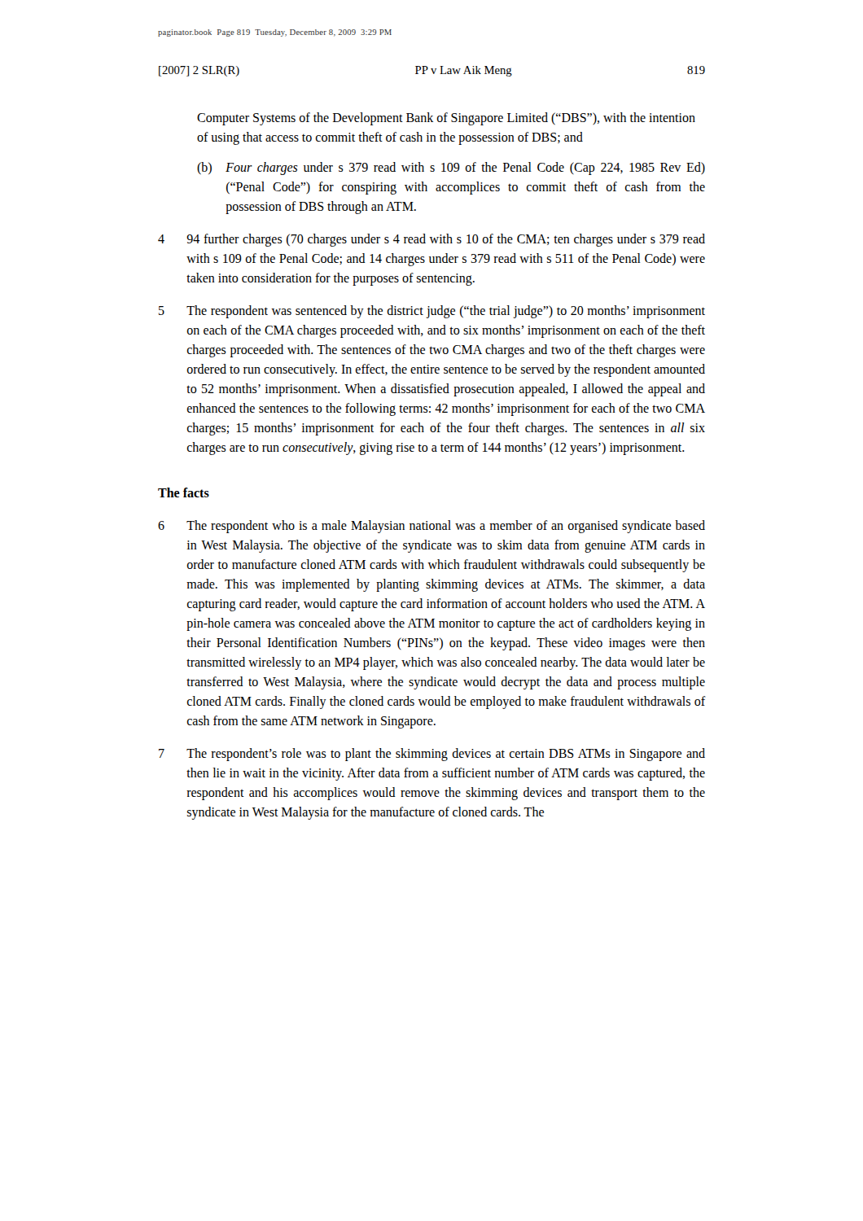paginator.book Page 819 Tuesday, December 8, 2009 3:29 PM
[2007] 2 SLR(R) PP v Law Aik Meng 819
Computer Systems of the Development Bank of Singapore Limited (“DBS”), with the intention of using that access to commit theft of cash in the possession of DBS; and
(b) Four charges under s 379 read with s 109 of the Penal Code (Cap 224, 1985 Rev Ed) (“Penal Code”) for conspiring with accomplices to commit theft of cash from the possession of DBS through an ATM.
4 94 further charges (70 charges under s 4 read with s 10 of the CMA; ten charges under s 379 read with s 109 of the Penal Code; and 14 charges under s 379 read with s 511 of the Penal Code) were taken into consideration for the purposes of sentencing.
5 The respondent was sentenced by the district judge (“the trial judge”) to 20 months’ imprisonment on each of the CMA charges proceeded with, and to six months’ imprisonment on each of the theft charges proceeded with. The sentences of the two CMA charges and two of the theft charges were ordered to run consecutively. In effect, the entire sentence to be served by the respondent amounted to 52 months’ imprisonment. When a dissatisfied prosecution appealed, I allowed the appeal and enhanced the sentences to the following terms: 42 months’ imprisonment for each of the two CMA charges; 15 months’ imprisonment for each of the four theft charges. The sentences in all six charges are to run consecutively, giving rise to a term of 144 months’ (12 years’) imprisonment.
The facts
6 The respondent who is a male Malaysian national was a member of an organised syndicate based in West Malaysia. The objective of the syndicate was to skim data from genuine ATM cards in order to manufacture cloned ATM cards with which fraudulent withdrawals could subsequently be made. This was implemented by planting skimming devices at ATMs. The skimmer, a data capturing card reader, would capture the card information of account holders who used the ATM. A pin-hole camera was concealed above the ATM monitor to capture the act of cardholders keying in their Personal Identification Numbers (“PINs”) on the keypad. These video images were then transmitted wirelessly to an MP4 player, which was also concealed nearby. The data would later be transferred to West Malaysia, where the syndicate would decrypt the data and process multiple cloned ATM cards. Finally the cloned cards would be employed to make fraudulent withdrawals of cash from the same ATM network in Singapore.
7 The respondent’s role was to plant the skimming devices at certain DBS ATMs in Singapore and then lie in wait in the vicinity. After data from a sufficient number of ATM cards was captured, the respondent and his accomplices would remove the skimming devices and transport them to the syndicate in West Malaysia for the manufacture of cloned cards. The